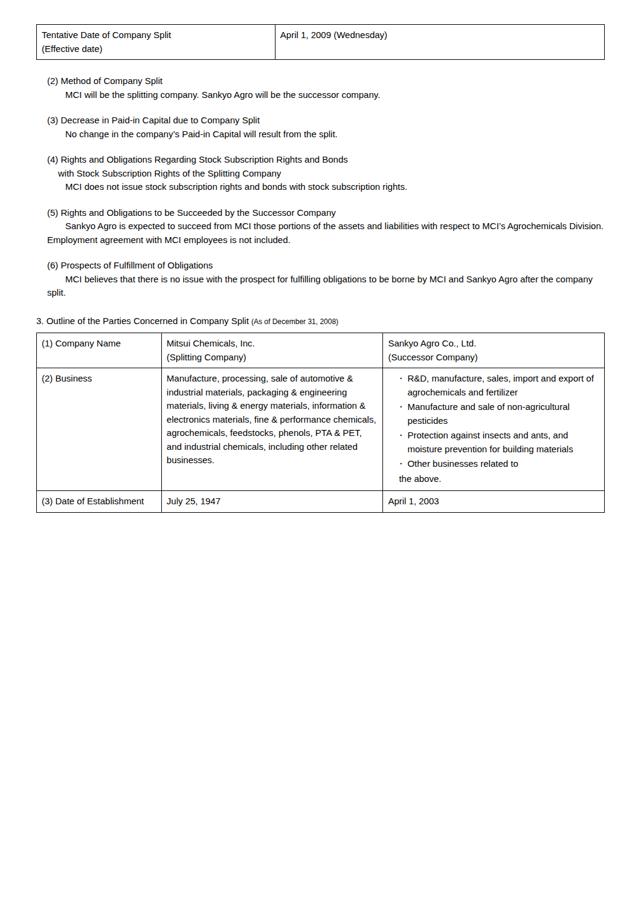| Tentative Date of Company Split (Effective date) | April 1, 2009 (Wednesday) |
(2) Method of Company Split
MCI will be the splitting company. Sankyo Agro will be the successor company.
(3) Decrease in Paid-in Capital due to Company Split
No change in the company’s Paid-in Capital will result from the split.
(4) Rights and Obligations Regarding Stock Subscription Rights and Bonds
with Stock Subscription Rights of the Splitting Company
MCI does not issue stock subscription rights and bonds with stock subscription rights.
(5) Rights and Obligations to be Succeeded by the Successor Company
Sankyo Agro is expected to succeed from MCI those portions of the assets and liabilities with respect to MCI’s Agrochemicals Division. Employment agreement with MCI employees is not included.
(6) Prospects of Fulfillment of Obligations
MCI believes that there is no issue with the prospect for fulfilling obligations to be borne by MCI and Sankyo Agro after the company split.
3. Outline of the Parties Concerned in Company Split (As of December 31, 2008)
| (1) Company Name | Mitsui Chemicals, Inc. (Splitting Company) | Sankyo Agro Co., Ltd. (Successor Company) |
| (2) Business | Manufacture, processing, sale of automotive & industrial materials, packaging & engineering materials, living & energy materials, information & electronics materials, fine & performance chemicals, agrochemicals, feedstocks, phenols, PTA & PET, and industrial chemicals, including other related businesses. | R&D, manufacture, sales, import and export of agrochemicals and fertilizer Manufacture and sale of non-agricultural pesticides Protection against insects and ants, and moisture prevention for building materials Other businesses related to the above. |
| (3) Date of Establishment | July 25, 1947 | April 1, 2003 |